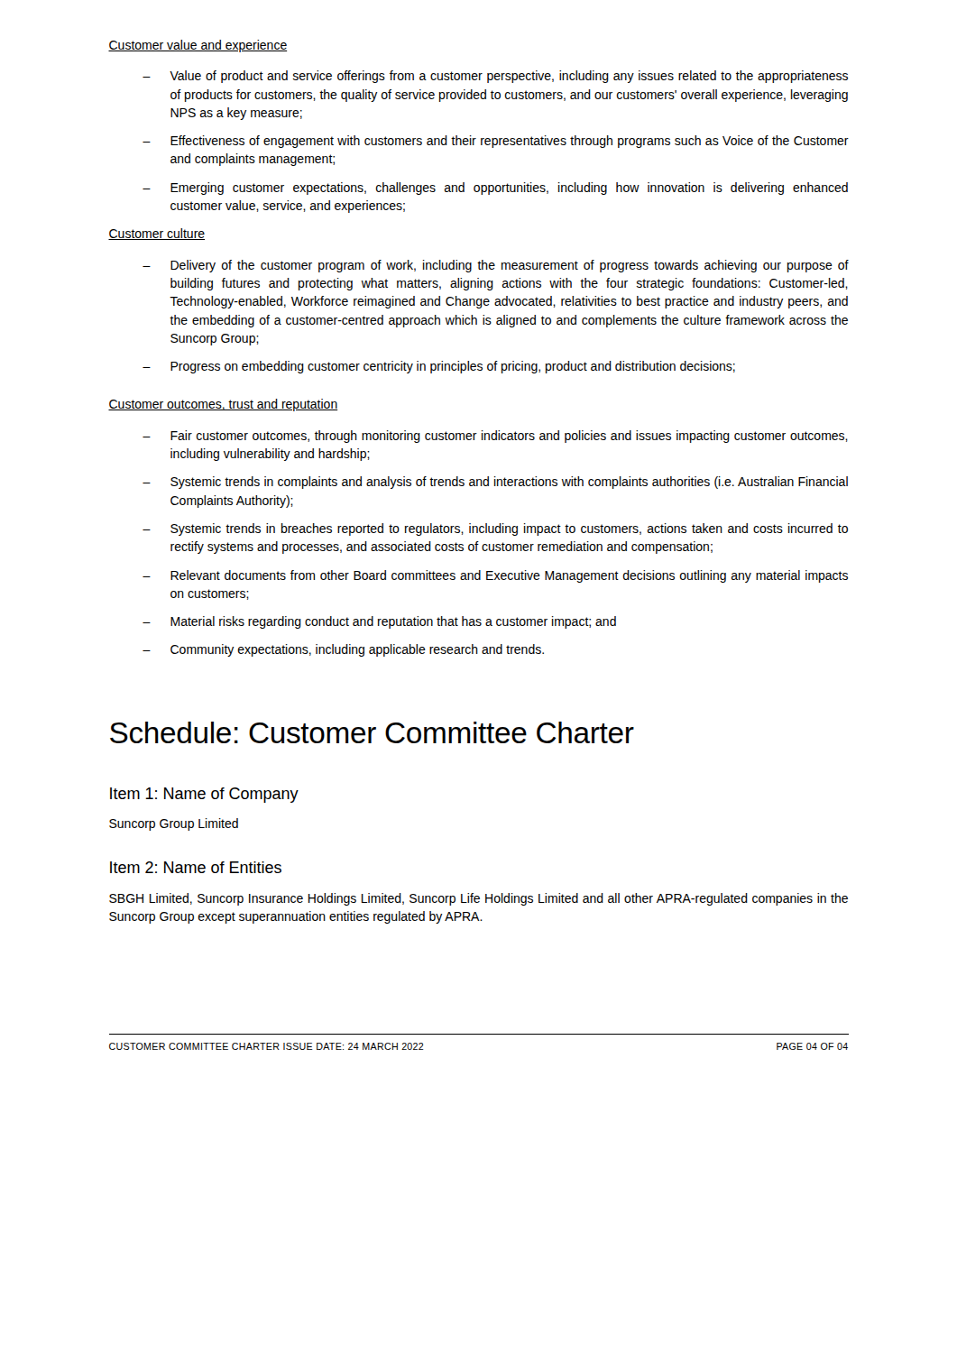Customer value and experience
Value of product and service offerings from a customer perspective, including any issues related to the appropriateness of products for customers, the quality of service provided to customers, and our customers' overall experience, leveraging NPS as a key measure;
Effectiveness of engagement with customers and their representatives through programs such as Voice of the Customer and complaints management;
Emerging customer expectations, challenges and opportunities, including how innovation is delivering enhanced customer value, service, and experiences;
Customer culture
Delivery of the customer program of work, including the measurement of progress towards achieving our purpose of building futures and protecting what matters, aligning actions with the four strategic foundations: Customer-led, Technology-enabled, Workforce reimagined and Change advocated, relativities to best practice and industry peers, and the embedding of a customer-centred approach which is aligned to and complements the culture framework across the Suncorp Group;
Progress on embedding customer centricity in principles of pricing, product and distribution decisions;
Customer outcomes, trust and reputation
Fair customer outcomes, through monitoring customer indicators and policies and issues impacting customer outcomes, including vulnerability and hardship;
Systemic trends in complaints and analysis of trends and interactions with complaints authorities (i.e. Australian Financial Complaints Authority);
Systemic trends in breaches reported to regulators, including impact to customers, actions taken and costs incurred to rectify systems and processes, and associated costs of customer remediation and compensation;
Relevant documents from other Board committees and Executive Management decisions outlining any material impacts on customers;
Material risks regarding conduct and reputation that has a customer impact; and
Community expectations, including applicable research and trends.
Schedule: Customer Committee Charter
Item 1: Name of Company
Suncorp Group Limited
Item 2: Name of Entities
SBGH Limited, Suncorp Insurance Holdings Limited, Suncorp Life Holdings Limited and all other APRA-regulated companies in the Suncorp Group except superannuation entities regulated by APRA.
CUSTOMER COMMITTEE CHARTER ISSUE DATE: 24 MARCH 2022 PAGE 04 OF 04